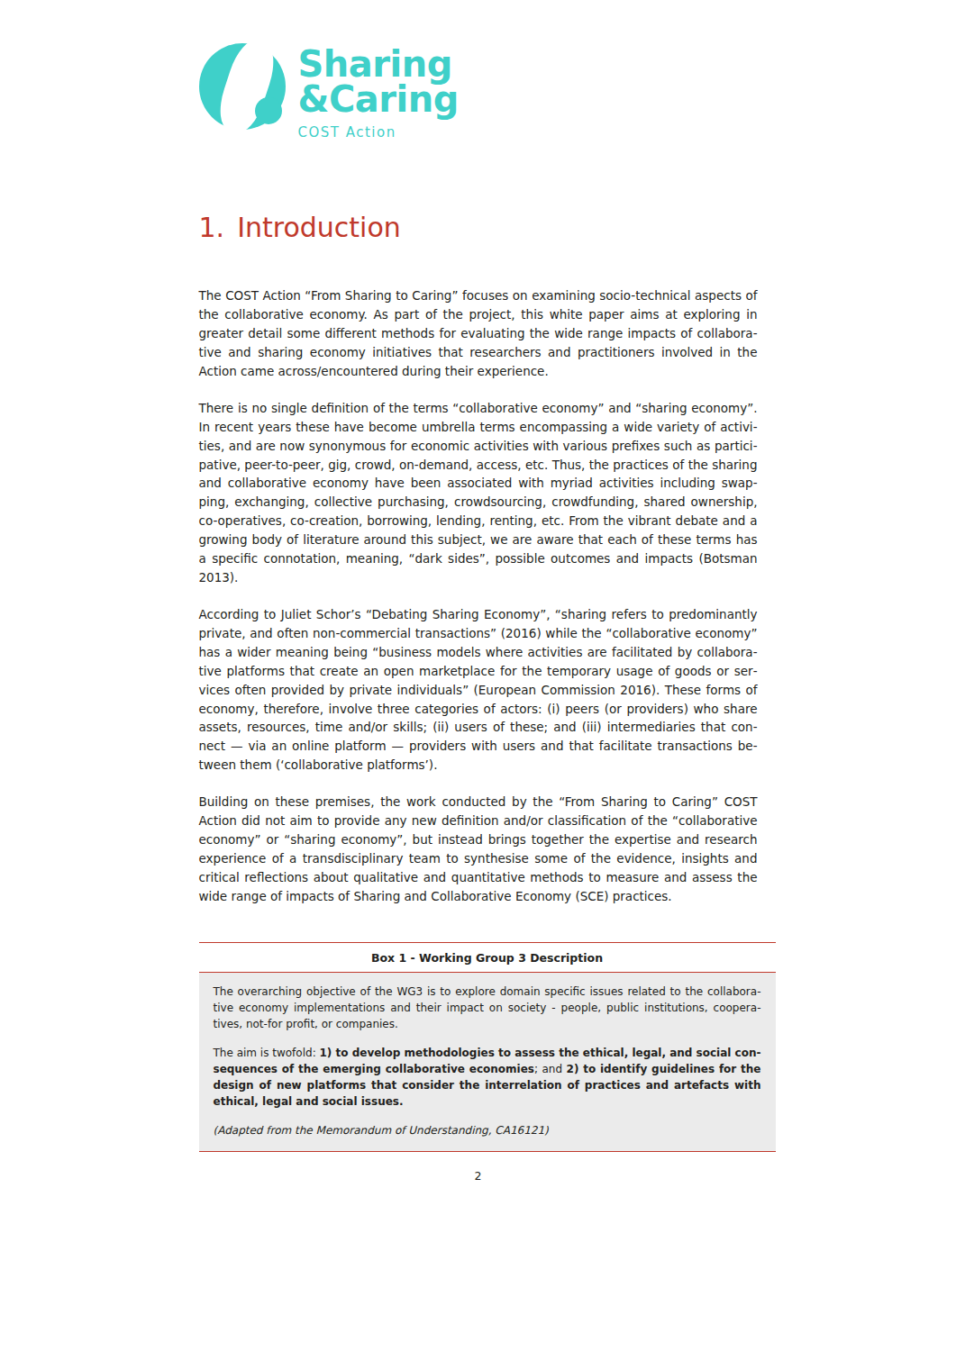Sharing
&Caring
COST Action
1. Introduction
The COST Action “From Sharing to Caring” focuses on examining socio-technical aspects of the collaborative economy. As part of the project, this white paper aims at exploring in greater detail some different methods for evaluating the wide range impacts of collaborative and sharing economy initiatives that researchers and practitioners involved in the Action came across/encountered during their experience.
There is no single definition of the terms “collaborative economy” and “sharing economy”. In recent years these have become umbrella terms encompassing a wide variety of activities, and are now synonymous for economic activities with various prefixes such as participative, peer-to-peer, gig, crowd, on-demand, access, etc. Thus, the practices of the sharing and collaborative economy have been associated with myriad activities including swapping, exchanging, collective purchasing, crowdsourcing, crowdfunding, shared ownership, co-operatives, co-creation, borrowing, lending, renting, etc. From the vibrant debate and a growing body of literature around this subject, we are aware that each of these terms has a specific connotation, meaning, “dark sides”, possible outcomes and impacts (Botsman 2013).
According to Juliet Schor’s “Debating Sharing Economy”, “sharing refers to predominantly private, and often non-commercial transactions” (2016) while the “collaborative economy” has a wider meaning being “business models where activities are facilitated by collaborative platforms that create an open marketplace for the temporary usage of goods or services often provided by private individuals” (European Commission 2016). These forms of economy, therefore, involve three categories of actors: (i) peers (or providers) who share assets, resources, time and/or skills; (ii) users of these; and (iii) intermediaries that connect — via an online platform — providers with users and that facilitate transactions between them (‘collaborative platforms’).
Building on these premises, the work conducted by the “From Sharing to Caring” COST Action did not aim to provide any new definition and/or classification of the “collaborative economy” or “sharing economy”, but instead brings together the expertise and research experience of a transdisciplinary team to synthesise some of the evidence, insights and critical reflections about qualitative and quantitative methods to measure and assess the wide range of impacts of Sharing and Collaborative Economy (SCE) practices.
Box 1 - Working Group 3 Description
The overarching objective of the WG3 is to explore domain specific issues related to the collaborative economy implementations and their impact on society - people, public institutions, cooperatives, not-for profit, or companies.
The aim is twofold: 1) to develop methodologies to assess the ethical, legal, and social consequences of the emerging collaborative economies; and 2) to identify guidelines for the design of new platforms that consider the interrelation of practices and artefacts with ethical, legal and social issues.
(Adapted from the Memorandum of Understanding, CA16121)
2